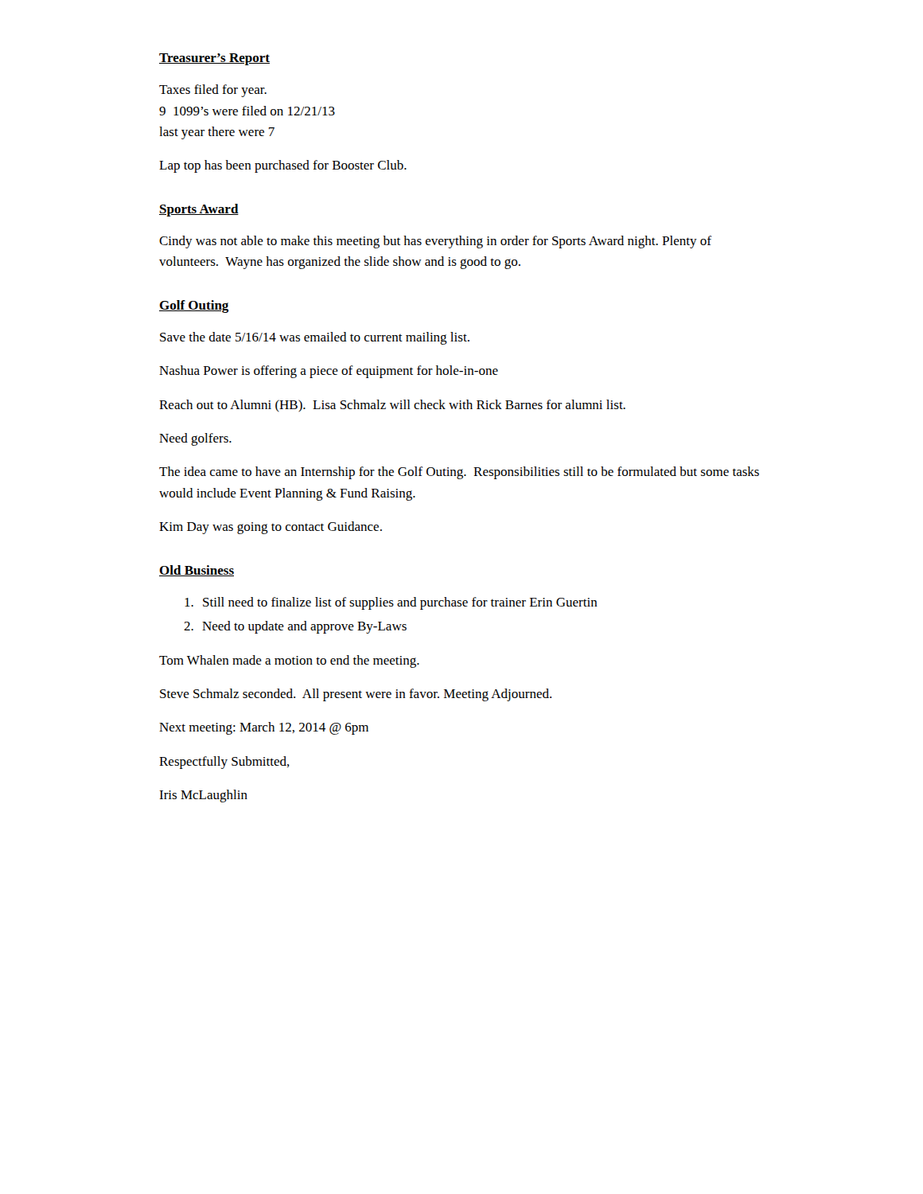Treasurer’s Report
Taxes filed for year.
9 1099’s were filed on 12/21/13
last year there were 7
Lap top has been purchased for Booster Club.
Sports Award
Cindy was not able to make this meeting but has everything in order for Sports Award night. Plenty of volunteers. Wayne has organized the slide show and is good to go.
Golf Outing
Save the date 5/16/14 was emailed to current mailing list.
Nashua Power is offering a piece of equipment for hole-in-one
Reach out to Alumni (HB). Lisa Schmalz will check with Rick Barnes for alumni list.
Need golfers.
The idea came to have an Internship for the Golf Outing. Responsibilities still to be formulated but some tasks would include Event Planning & Fund Raising.
Kim Day was going to contact Guidance.
Old Business
Still need to finalize list of supplies and purchase for trainer Erin Guertin
Need to update and approve By-Laws
Tom Whalen made a motion to end the meeting.
Steve Schmalz seconded. All present were in favor. Meeting Adjourned.
Next meeting: March 12, 2014 @ 6pm
Respectfully Submitted,
Iris McLaughlin